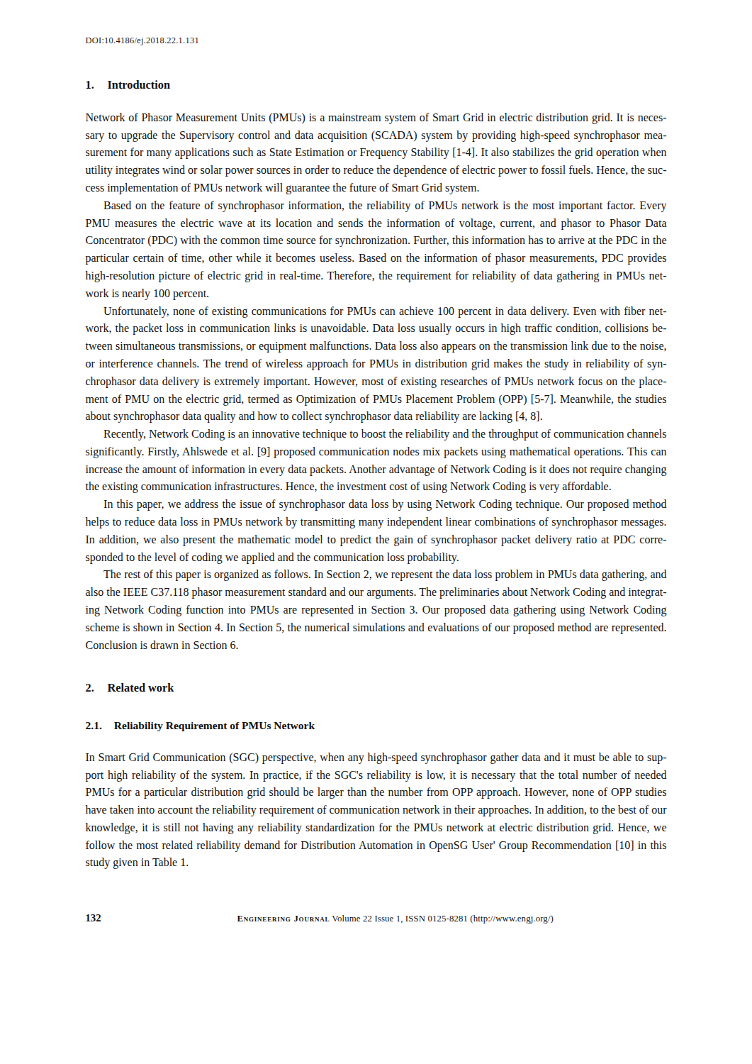DOI:10.4186/ej.2018.22.1.131
1. Introduction
Network of Phasor Measurement Units (PMUs) is a mainstream system of Smart Grid in electric distribution grid. It is necessary to upgrade the Supervisory control and data acquisition (SCADA) system by providing high-speed synchrophasor measurement for many applications such as State Estimation or Frequency Stability [1-4]. It also stabilizes the grid operation when utility integrates wind or solar power sources in order to reduce the dependence of electric power to fossil fuels. Hence, the success implementation of PMUs network will guarantee the future of Smart Grid system.
Based on the feature of synchrophasor information, the reliability of PMUs network is the most important factor. Every PMU measures the electric wave at its location and sends the information of voltage, current, and phasor to Phasor Data Concentrator (PDC) with the common time source for synchronization. Further, this information has to arrive at the PDC in the particular certain of time, other while it becomes useless. Based on the information of phasor measurements, PDC provides high-resolution picture of electric grid in real-time. Therefore, the requirement for reliability of data gathering in PMUs network is nearly 100 percent.
Unfortunately, none of existing communications for PMUs can achieve 100 percent in data delivery. Even with fiber network, the packet loss in communication links is unavoidable. Data loss usually occurs in high traffic condition, collisions between simultaneous transmissions, or equipment malfunctions. Data loss also appears on the transmission link due to the noise, or interference channels. The trend of wireless approach for PMUs in distribution grid makes the study in reliability of synchrophasor data delivery is extremely important. However, most of existing researches of PMUs network focus on the placement of PMU on the electric grid, termed as Optimization of PMUs Placement Problem (OPP) [5-7]. Meanwhile, the studies about synchrophasor data quality and how to collect synchrophasor data reliability are lacking [4, 8].
Recently, Network Coding is an innovative technique to boost the reliability and the throughput of communication channels significantly. Firstly, Ahlswede et al. [9] proposed communication nodes mix packets using mathematical operations. This can increase the amount of information in every data packets. Another advantage of Network Coding is it does not require changing the existing communication infrastructures. Hence, the investment cost of using Network Coding is very affordable.
In this paper, we address the issue of synchrophasor data loss by using Network Coding technique. Our proposed method helps to reduce data loss in PMUs network by transmitting many independent linear combinations of synchrophasor messages. In addition, we also present the mathematic model to predict the gain of synchrophasor packet delivery ratio at PDC corresponded to the level of coding we applied and the communication loss probability.
The rest of this paper is organized as follows. In Section 2, we represent the data loss problem in PMUs data gathering, and also the IEEE C37.118 phasor measurement standard and our arguments. The preliminaries about Network Coding and integrating Network Coding function into PMUs are represented in Section 3. Our proposed data gathering using Network Coding scheme is shown in Section 4. In Section 5, the numerical simulations and evaluations of our proposed method are represented. Conclusion is drawn in Section 6.
2. Related work
2.1. Reliability Requirement of PMUs Network
In Smart Grid Communication (SGC) perspective, when any high-speed synchrophasor gather data and it must be able to support high reliability of the system. In practice, if the SGC's reliability is low, it is necessary that the total number of needed PMUs for a particular distribution grid should be larger than the number from OPP approach. However, none of OPP studies have taken into account the reliability requirement of communication network in their approaches. In addition, to the best of our knowledge, it is still not having any reliability standardization for the PMUs network at electric distribution grid. Hence, we follow the most related reliability demand for Distribution Automation in OpenSG User' Group Recommendation [10] in this study given in Table 1.
132 Engineering Journal Volume 22 Issue 1, ISSN 0125-8281 (http://www.engj.org/)